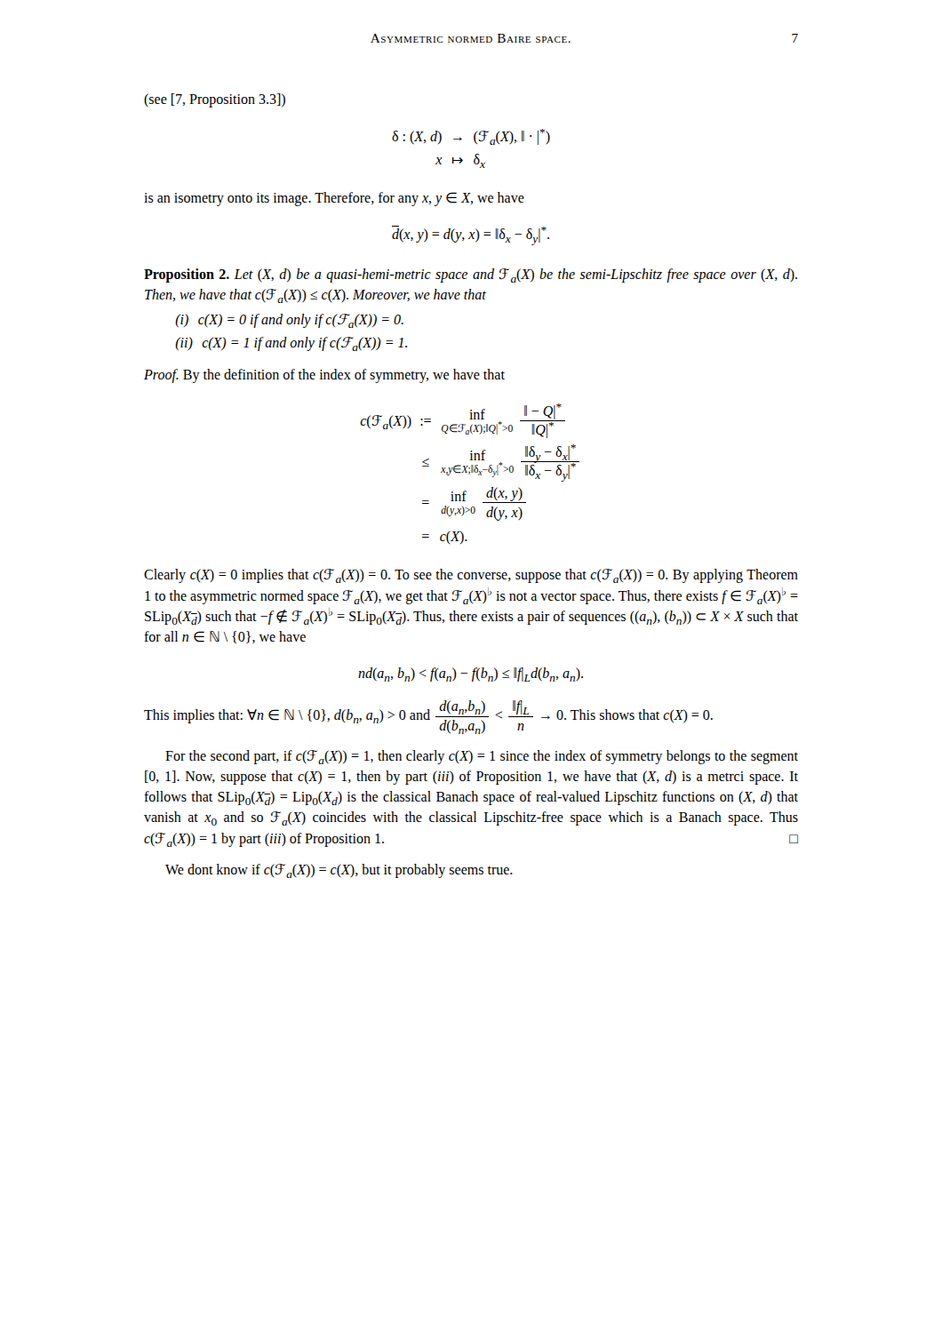Asymmetric normed Baire space. 7
(see [7, Proposition 3.3])
| δ : ( X , d ) | → | (ℱ a ( X ), ‖ · / * ) |
| x | ↦ | δ x |
is an isometry onto its image. Therefore, for any x, y ∈ X, we have
d(x, y) = d(y, x) = ‖δx − δy|*.
Proposition 2. Let (X, d) be a quasi-hemi-metric space and ℱa(X) be the semi-Lipschitz free space over (X, d). Then, we have that c(ℱa(X)) ≤ c(X). Moreover, we have that
(i) c(X) = 0 if and only if c(ℱa(X)) = 0.
(ii) c(X) = 1 if and only if c(ℱa(X)) = 1.
Proof. By the definition of the index of symmetry, we have that
| c (ℱ a ( X )) | := | inf Q ∈ℱ a ( X );‖ Q / * >0 ‖ − Q / * ‖ Q / * |
| | ≤ | inf x , y ∈ X ;‖δ x −δ y / * >0 ‖δ y − δ x / * ‖δ x − δ y / * |
| | = | inf d ( y , x )>0 d ( x , y ) d ( y , x ) |
| | = | c ( X ). |
Clearly c(X) = 0 implies that c(ℱa(X)) = 0. To see the converse, suppose that c(ℱa(X)) = 0. By applying Theorem 1 to the asymmetric normed space ℱa(X), we get that ℱa(X)♭ is not a vector space. Thus, there exists f ∈ ℱa(X)♭ = SLip0(Xd) such that −f ∉ ℱa(X)♭ = SLip0(Xd). Thus, there exists a pair of sequences ((an), (bn)) ⊂ X × X such that for all n ∈ ℕ \ {0}, we have
nd(an, bn) < f(an) − f(bn) ≤ ‖f|Ld(bn, an).
This implies that: ∀n ∈ ℕ \ {0}, d(bn, an) > 0 and d(an,bn) d(bn,an) < ‖f|L n → 0. This shows that c(X) = 0.
For the second part, if c(ℱa(X)) = 1, then clearly c(X) = 1 since the index of symmetry belongs to the segment [0, 1]. Now, suppose that c(X) = 1, then by part (iii) of Proposition 1, we have that (X, d) is a metrci space. It follows that SLip0(Xd) = Lip0(Xd) is the classical Banach space of real-valued Lipschitz functions on (X, d) that vanish at x0 and so ℱa(X) coincides with the classical Lipschitz-free space which is a Banach space. Thus c(ℱa(X)) = 1 by part (iii) of Proposition 1. □
We dont know if c(ℱa(X)) = c(X), but it probably seems true.